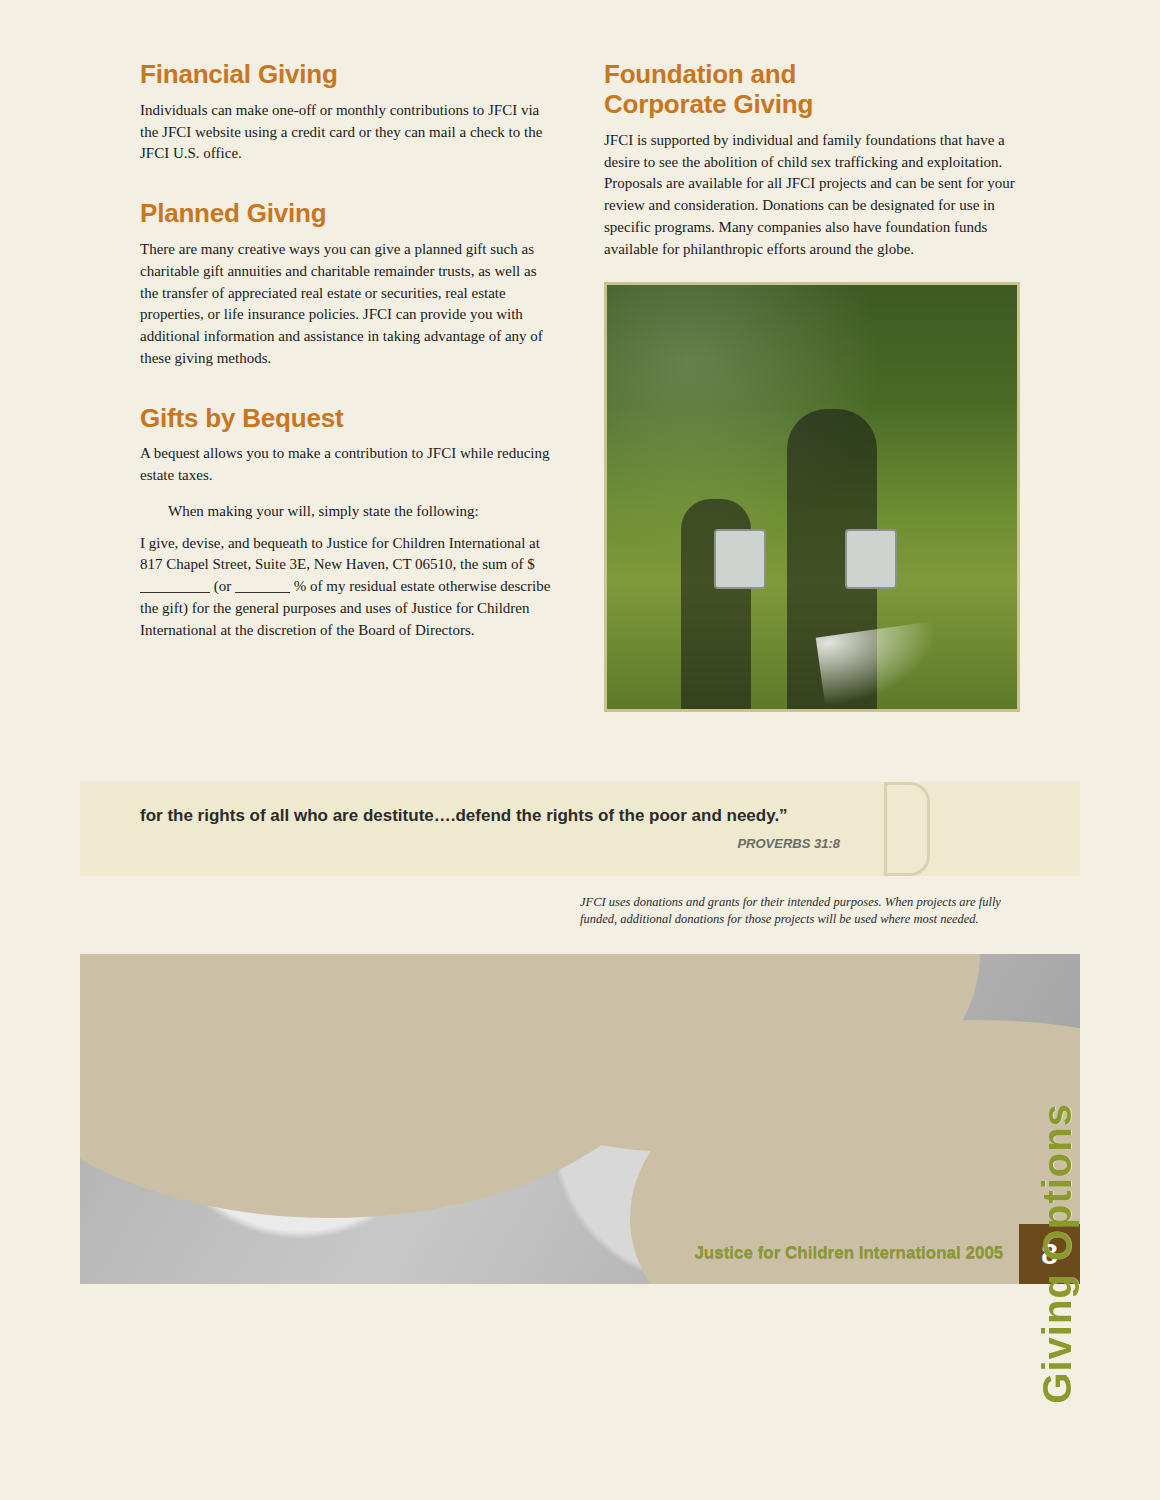Financial Giving
Individuals can make one-off or monthly contributions to JFCI via the JFCI website using a credit card or they can mail a check to the JFCI U.S. office.
Planned Giving
There are many creative ways you can give a planned gift such as charitable gift annuities and charitable remainder trusts, as well as the transfer of appreciated real estate or securities, real estate properties, or life insurance policies. JFCI can provide you with additional information and assistance in taking advantage of any of these giving methods.
Gifts by Bequest
A bequest allows you to make a contribution to JFCI while reducing estate taxes.
When making your will, simply state the following:
I give, devise, and bequeath to Justice for Children International at 817 Chapel Street, Suite 3E, New Haven, CT 06510, the sum of $ (or % of my residual estate otherwise describe the gift) for the general purposes and uses of Justice for Children International at the discretion of the Board of Directors.
Foundation and
Corporate Giving
JFCI is supported by individual and family foundations that have a desire to see the abolition of child sex trafficking and exploitation. Proposals are available for all JFCI projects and can be sent for your review and consideration. Donations can be designated for use in specific programs. Many companies also have foundation funds available for philanthropic efforts around the globe.
Giving Options
for the rights of all who are destitute….defend the rights of the poor and needy.”
PROVERBS 31:8
JFCI uses donations and grants for their intended purposes. When projects are fully funded, additional donations for those projects will be used where most needed.
Justice for Children International 2005
8